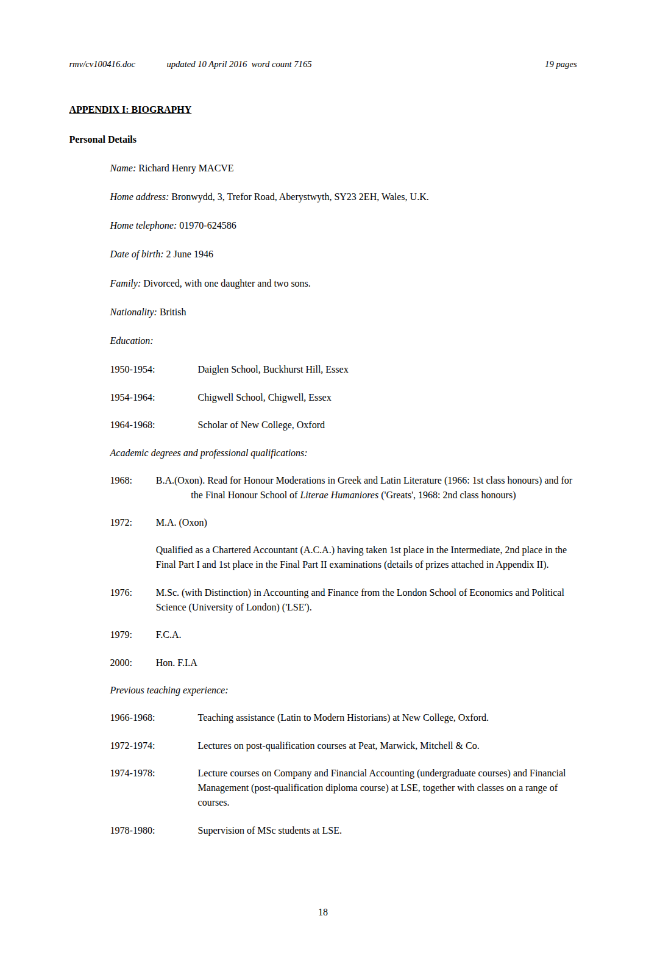rmv/cv100416.doc updated 10 April 2016 word count 7165 19 pages
APPENDIX I: BIOGRAPHY
Personal Details
Name: Richard Henry MACVE
Home address: Bronwydd, 3, Trefor Road, Aberystwyth, SY23 2EH, Wales, U.K.
Home telephone: 01970-624586
Date of birth: 2 June 1946
Family: Divorced, with one daughter and two sons.
Nationality: British
Education:
| 1950-1954: | Daiglen School, Buckhurst Hill, Essex |
| 1954-1964: | Chigwell School, Chigwell, Essex |
| 1964-1968: | Scholar of New College, Oxford |
Academic degrees and professional qualifications:
| 1968: | B.A.(Oxon). Read for Honour Moderations in Greek and Latin Literature (1966: 1st class honours) and for the Final Honour School of Literae Humaniores ('Greats', 1968: 2nd class honours) |
| 1972: | M.A. (Oxon) Qualified as a Chartered Accountant (A.C.A.) having taken 1st place in the Intermediate, 2nd place in the Final Part I and 1st place in the Final Part II examinations (details of prizes attached in Appendix II). |
| 1976: | M.Sc. (with Distinction) in Accounting and Finance from the London School of Economics and Political Science (University of London) ('LSE'). |
| 1979: | F.C.A. |
| 2000: | Hon. F.I.A |
Previous teaching experience:
| 1966-1968: | Teaching assistance (Latin to Modern Historians) at New College, Oxford. |
| 1972-1974: | Lectures on post-qualification courses at Peat, Marwick, Mitchell & Co. |
| 1974-1978: | Lecture courses on Company and Financial Accounting (undergraduate courses) and Financial Management (post-qualification diploma course) at LSE, together with classes on a range of courses. |
| 1978-1980: | Supervision of MSc students at LSE. |
18